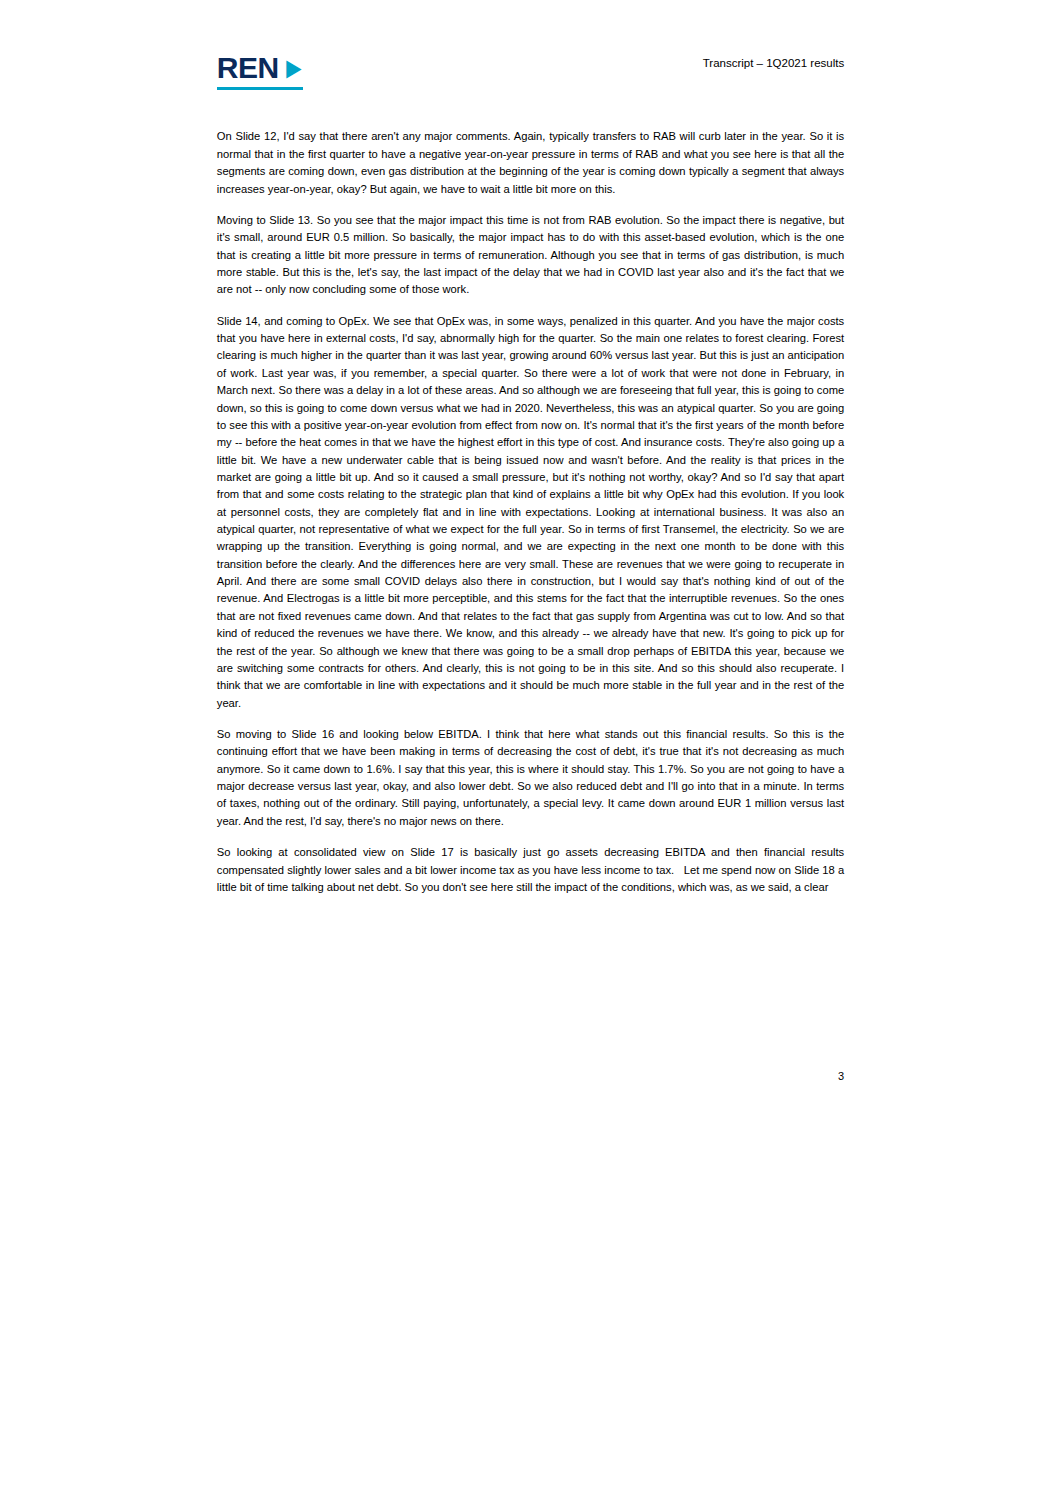REN►
Transcript – 1Q2021 results
On Slide 12, I'd say that there aren't any major comments. Again, typically transfers to RAB will curb later in the year. So it is normal that in the first quarter to have a negative year-on-year pressure in terms of RAB and what you see here is that all the segments are coming down, even gas distribution at the beginning of the year is coming down typically a segment that always increases year-on-year, okay? But again, we have to wait a little bit more on this.
Moving to Slide 13. So you see that the major impact this time is not from RAB evolution. So the impact there is negative, but it's small, around EUR 0.5 million. So basically, the major impact has to do with this asset-based evolution, which is the one that is creating a little bit more pressure in terms of remuneration. Although you see that in terms of gas distribution, is much more stable. But this is the, let's say, the last impact of the delay that we had in COVID last year also and it's the fact that we are not -- only now concluding some of those work.
Slide 14, and coming to OpEx. We see that OpEx was, in some ways, penalized in this quarter. And you have the major costs that you have here in external costs, I'd say, abnormally high for the quarter. So the main one relates to forest clearing. Forest clearing is much higher in the quarter than it was last year, growing around 60% versus last year. But this is just an anticipation of work. Last year was, if you remember, a special quarter. So there were a lot of work that were not done in February, in March next. So there was a delay in a lot of these areas. And so although we are foreseeing that full year, this is going to come down, so this is going to come down versus what we had in 2020. Nevertheless, this was an atypical quarter. So you are going to see this with a positive year-on-year evolution from effect from now on. It's normal that it's the first years of the month before my -- before the heat comes in that we have the highest effort in this type of cost. And insurance costs. They're also going up a little bit. We have a new underwater cable that is being issued now and wasn't before. And the reality is that prices in the market are going a little bit up. And so it caused a small pressure, but it's nothing not worthy, okay? And so I'd say that apart from that and some costs relating to the strategic plan that kind of explains a little bit why OpEx had this evolution. If you look at personnel costs, they are completely flat and in line with expectations. Looking at international business. It was also an atypical quarter, not representative of what we expect for the full year. So in terms of first Transemel, the electricity. So we are wrapping up the transition. Everything is going normal, and we are expecting in the next one month to be done with this transition before the clearly. And the differences here are very small. These are revenues that we were going to recuperate in April. And there are some small COVID delays also there in construction, but I would say that's nothing kind of out of the revenue. And Electrogas is a little bit more perceptible, and this stems for the fact that the interruptible revenues. So the ones that are not fixed revenues came down. And that relates to the fact that gas supply from Argentina was cut to low. And so that kind of reduced the revenues we have there. We know, and this already -- we already have that new. It's going to pick up for the rest of the year. So although we knew that there was going to be a small drop perhaps of EBITDA this year, because we are switching some contracts for others. And clearly, this is not going to be in this site. And so this should also recuperate. I think that we are comfortable in line with expectations and it should be much more stable in the full year and in the rest of the year.
So moving to Slide 16 and looking below EBITDA. I think that here what stands out this financial results. So this is the continuing effort that we have been making in terms of decreasing the cost of debt, it's true that it's not decreasing as much anymore. So it came down to 1.6%. I say that this year, this is where it should stay. This 1.7%. So you are not going to have a major decrease versus last year, okay, and also lower debt. So we also reduced debt and I'll go into that in a minute. In terms of taxes, nothing out of the ordinary. Still paying, unfortunately, a special levy. It came down around EUR 1 million versus last year. And the rest, I'd say, there's no major news on there.
So looking at consolidated view on Slide 17 is basically just go assets decreasing EBITDA and then financial results compensated slightly lower sales and a bit lower income tax as you have less income to tax. Let me spend now on Slide 18 a little bit of time talking about net debt. So you don't see here still the impact of the conditions, which was, as we said, a clear
3